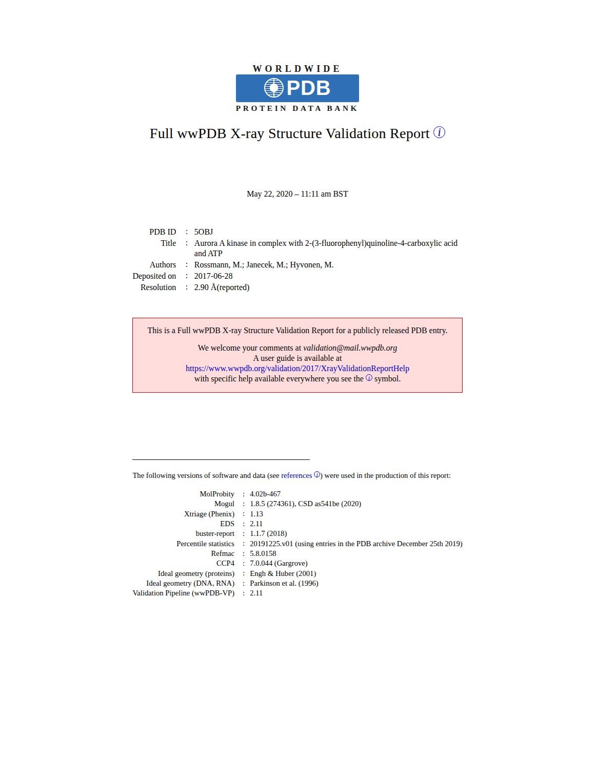WORLDWIDE
PDB
PROTEIN DATA BANK
Full wwPDB X-ray Structure Validation Report i
May 22, 2020 – 11:11 am BST
| PDB ID | : | 5OBJ |
| Title | : | Aurora A kinase in complex with 2-(3-fluorophenyl)quinoline-4-carboxylic acid and ATP |
| Authors | : | Rossmann, M.; Janecek, M.; Hyvonen, M. |
| Deposited on | : | 2017-06-28 |
| Resolution | : | 2.90 Å(reported) |
This is a Full wwPDB X-ray Structure Validation Report for a publicly released PDB entry.
We welcome your comments at validation@mail.wwpdb.org
A user guide is available at
https://www.wwpdb.org/validation/2017/XrayValidationReportHelp
with specific help available everywhere you see the i symbol.
The following versions of software and data (see references i) were used in the production of this report:
| MolProbity | : | 4.02b-467 |
| Mogul | : | 1.8.5 (274361), CSD as541be (2020) |
| Xtriage (Phenix) | : | 1.13 |
| EDS | : | 2.11 |
| buster-report | : | 1.1.7 (2018) |
| Percentile statistics | : | 20191225.v01 (using entries in the PDB archive December 25th 2019) |
| Refmac | : | 5.8.0158 |
| CCP4 | : | 7.0.044 (Gargrove) |
| Ideal geometry (proteins) | : | Engh & Huber (2001) |
| Ideal geometry (DNA, RNA) | : | Parkinson et al. (1996) |
| Validation Pipeline (wwPDB-VP) | : | 2.11 |